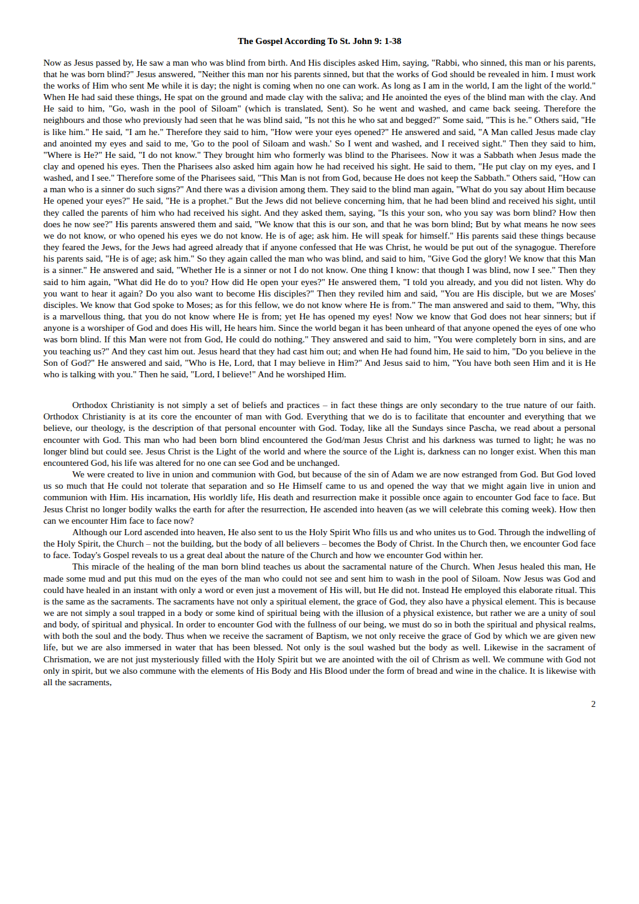The Gospel According To St. John 9: 1-38
Now as Jesus passed by, He saw a man who was blind from birth. And His disciples asked Him, saying, "Rabbi, who sinned, this man or his parents, that he was born blind?" Jesus answered, "Neither this man nor his parents sinned, but that the works of God should be revealed in him. I must work the works of Him who sent Me while it is day; the night is coming when no one can work. As long as I am in the world, I am the light of the world." When He had said these things, He spat on the ground and made clay with the saliva; and He anointed the eyes of the blind man with the clay. And He said to him, "Go, wash in the pool of Siloam" (which is translated, Sent). So he went and washed, and came back seeing. Therefore the neighbours and those who previously had seen that he was blind said, "Is not this he who sat and begged?" Some said, "This is he." Others said, "He is like him." He said, "I am he." Therefore they said to him, "How were your eyes opened?" He answered and said, "A Man called Jesus made clay and anointed my eyes and said to me, 'Go to the pool of Siloam and wash.' So I went and washed, and I received sight." Then they said to him, "Where is He?" He said, "I do not know." They brought him who formerly was blind to the Pharisees. Now it was a Sabbath when Jesus made the clay and opened his eyes. Then the Pharisees also asked him again how he had received his sight. He said to them, "He put clay on my eyes, and I washed, and I see." Therefore some of the Pharisees said, "This Man is not from God, because He does not keep the Sabbath." Others said, "How can a man who is a sinner do such signs?" And there was a division among them. They said to the blind man again, "What do you say about Him because He opened your eyes?" He said, "He is a prophet." But the Jews did not believe concerning him, that he had been blind and received his sight, until they called the parents of him who had received his sight. And they asked them, saying, "Is this your son, who you say was born blind? How then does he now see?" His parents answered them and said, "We know that this is our son, and that he was born blind; But by what means he now sees we do not know, or who opened his eyes we do not know. He is of age; ask him. He will speak for himself." His parents said these things because they feared the Jews, for the Jews had agreed already that if anyone confessed that He was Christ, he would be put out of the synagogue. Therefore his parents said, "He is of age; ask him." So they again called the man who was blind, and said to him, "Give God the glory! We know that this Man is a sinner." He answered and said, "Whether He is a sinner or not I do not know. One thing I know: that though I was blind, now I see." Then they said to him again, "What did He do to you? How did He open your eyes?" He answered them, "I told you already, and you did not listen. Why do you want to hear it again? Do you also want to become His disciples?" Then they reviled him and said, "You are His disciple, but we are Moses' disciples. We know that God spoke to Moses; as for this fellow, we do not know where He is from." The man answered and said to them, "Why, this is a marvellous thing, that you do not know where He is from; yet He has opened my eyes! Now we know that God does not hear sinners; but if anyone is a worshiper of God and does His will, He hears him. Since the world began it has been unheard of that anyone opened the eyes of one who was born blind. If this Man were not from God, He could do nothing." They answered and said to him, "You were completely born in sins, and are you teaching us?" And they cast him out. Jesus heard that they had cast him out; and when He had found him, He said to him, "Do you believe in the Son of God?" He answered and said, "Who is He, Lord, that I may believe in Him?" And Jesus said to him, "You have both seen Him and it is He who is talking with you." Then he said, "Lord, I believe!" And he worshiped Him.
Orthodox Christianity is not simply a set of beliefs and practices – in fact these things are only secondary to the true nature of our faith. Orthodox Christianity is at its core the encounter of man with God. Everything that we do is to facilitate that encounter and everything that we believe, our theology, is the description of that personal encounter with God. Today, like all the Sundays since Pascha, we read about a personal encounter with God. This man who had been born blind encountered the God/man Jesus Christ and his darkness was turned to light; he was no longer blind but could see. Jesus Christ is the Light of the world and where the source of the Light is, darkness can no longer exist. When this man encountered God, his life was altered for no one can see God and be unchanged.
We were created to live in union and communion with God, but because of the sin of Adam we are now estranged from God. But God loved us so much that He could not tolerate that separation and so He Himself came to us and opened the way that we might again live in union and communion with Him. His incarnation, His worldly life, His death and resurrection make it possible once again to encounter God face to face. But Jesus Christ no longer bodily walks the earth for after the resurrection, He ascended into heaven (as we will celebrate this coming week). How then can we encounter Him face to face now?
Although our Lord ascended into heaven, He also sent to us the Holy Spirit Who fills us and who unites us to God. Through the indwelling of the Holy Spirit, the Church – not the building, but the body of all believers – becomes the Body of Christ. In the Church then, we encounter God face to face. Today's Gospel reveals to us a great deal about the nature of the Church and how we encounter God within her.
This miracle of the healing of the man born blind teaches us about the sacramental nature of the Church. When Jesus healed this man, He made some mud and put this mud on the eyes of the man who could not see and sent him to wash in the pool of Siloam. Now Jesus was God and could have healed in an instant with only a word or even just a movement of His will, but He did not. Instead He employed this elaborate ritual. This is the same as the sacraments. The sacraments have not only a spiritual element, the grace of God, they also have a physical element. This is because we are not simply a soul trapped in a body or some kind of spiritual being with the illusion of a physical existence, but rather we are a unity of soul and body, of spiritual and physical. In order to encounter God with the fullness of our being, we must do so in both the spiritual and physical realms, with both the soul and the body. Thus when we receive the sacrament of Baptism, we not only receive the grace of God by which we are given new life, but we are also immersed in water that has been blessed. Not only is the soul washed but the body as well. Likewise in the sacrament of Chrismation, we are not just mysteriously filled with the Holy Spirit but we are anointed with the oil of Chrism as well. We commune with God not only in spirit, but we also commune with the elements of His Body and His Blood under the form of bread and wine in the chalice. It is likewise with all the sacraments,
2